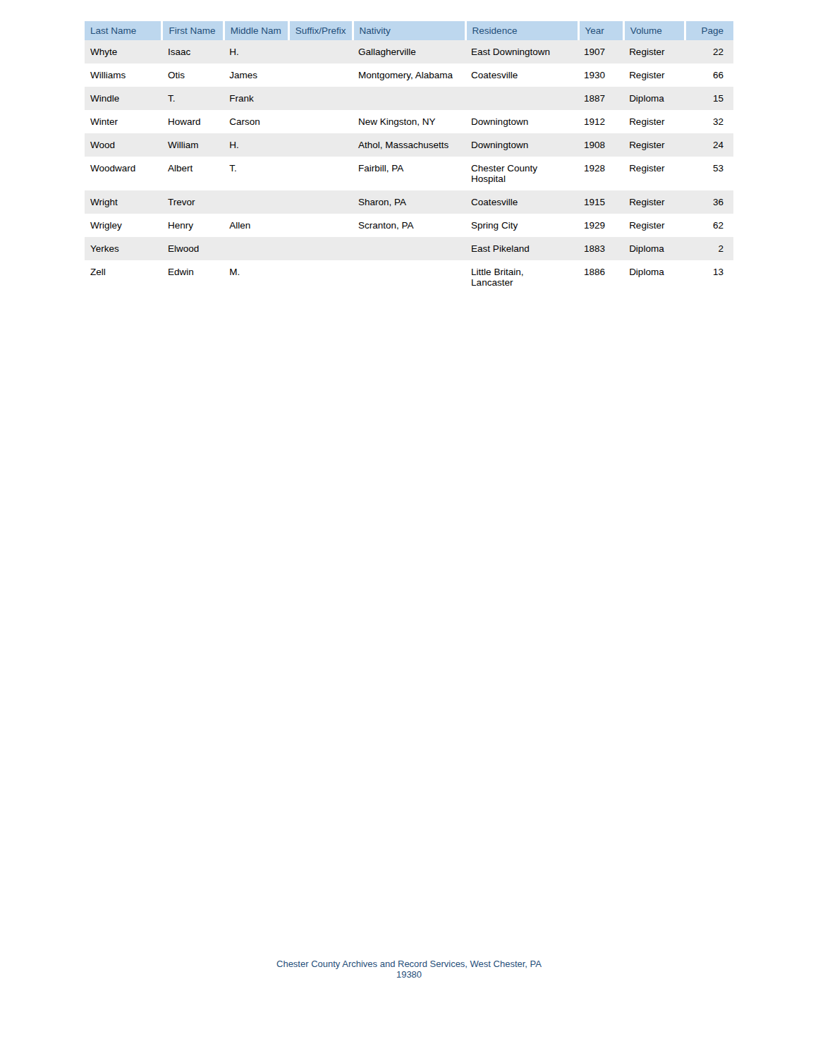| Last Name | First Name | Middle Nam | Suffix/Prefix | Nativity | Residence | Year | Volume | Page |
| --- | --- | --- | --- | --- | --- | --- | --- | --- |
| Whyte | Isaac | H. | | Gallagherville | East Downingtown | 1907 | Register | 22 |
| Williams | Otis | James | | Montgomery, Alabama | Coatesville | 1930 | Register | 66 |
| Windle | T. | Frank | | | | 1887 | Diploma | 15 |
| Winter | Howard | Carson | | New Kingston, NY | Downingtown | 1912 | Register | 32 |
| Wood | William | H. | | Athol, Massachusetts | Downingtown | 1908 | Register | 24 |
| Woodward | Albert | T. | | Fairbill, PA | Chester County Hospital | 1928 | Register | 53 |
| Wright | Trevor | | | Sharon, PA | Coatesville | 1915 | Register | 36 |
| Wrigley | Henry | Allen | | Scranton, PA | Spring City | 1929 | Register | 62 |
| Yerkes | Elwood | | | | East Pikeland | 1883 | Diploma | 2 |
| Zell | Edwin | M. | | | Little Britain, Lancaster | 1886 | Diploma | 13 |
Chester County Archives and Record Services, West Chester, PA
19380